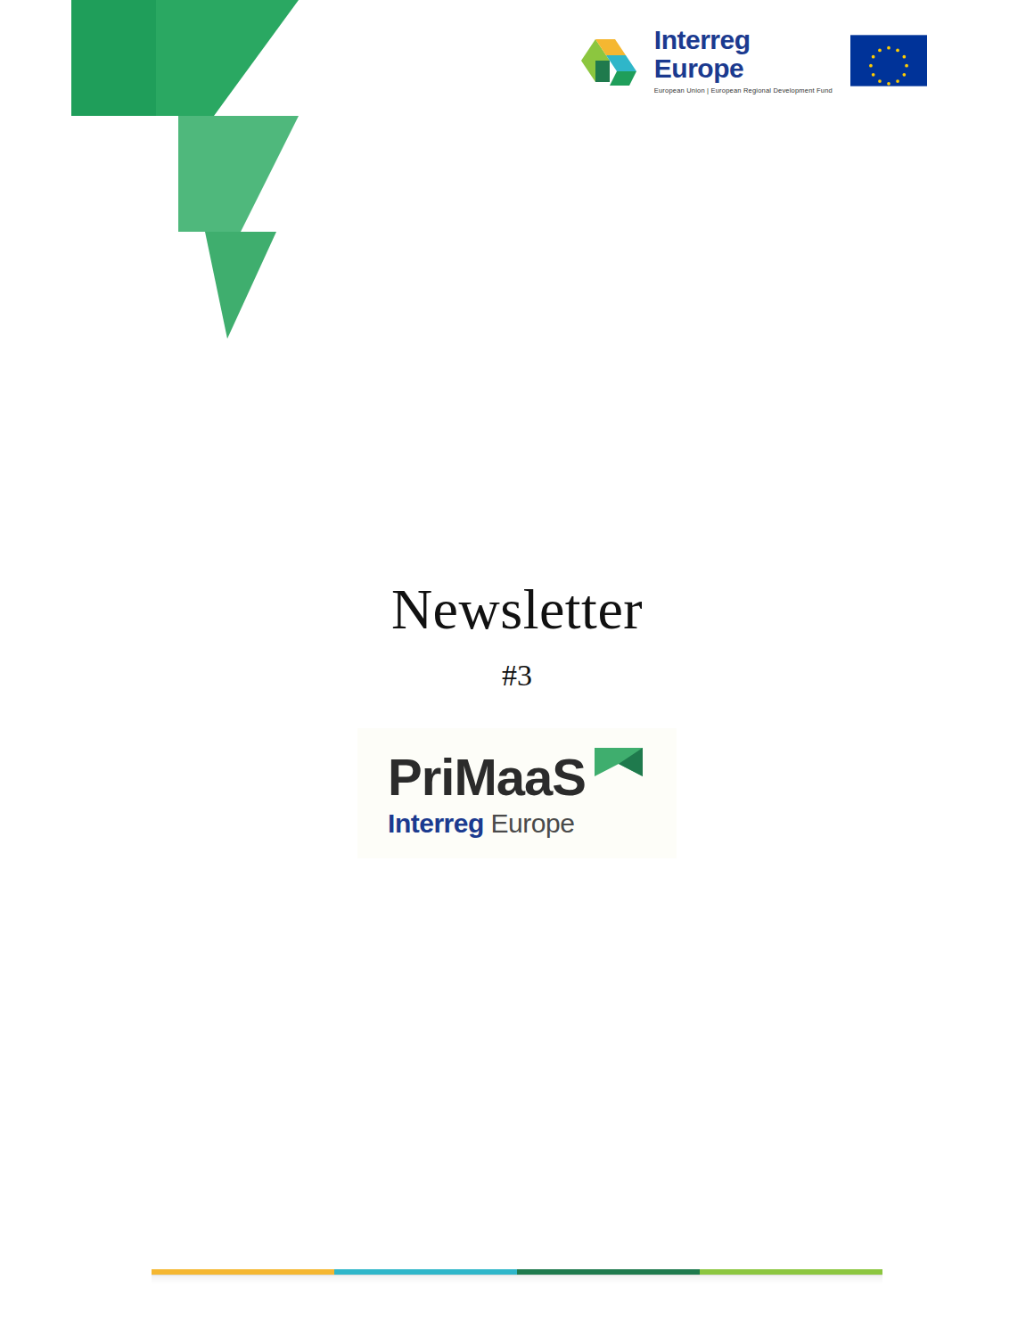Interreg Europe European Union | European Regional Development Fund
Newsletter
#3
PriMaaS
Interreg Europe